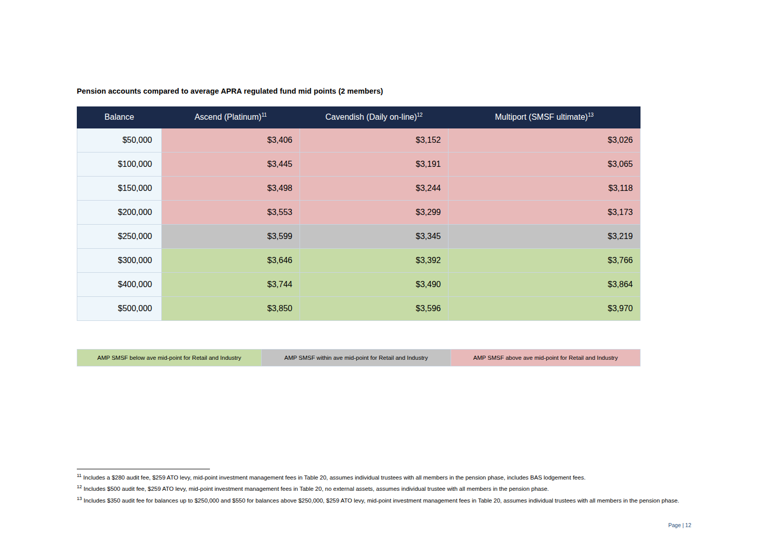Pension accounts compared to average APRA regulated fund mid points (2 members)
| Balance | Ascend (Platinum) 11 | Cavendish (Daily on-line) 12 | Multiport (SMSF ultimate) 13 |
| --- | --- | --- | --- |
| $50,000 | $3,406 | $3,152 | $3,026 |
| $100,000 | $3,445 | $3,191 | $3,065 |
| $150,000 | $3,498 | $3,244 | $3,118 |
| $200,000 | $3,553 | $3,299 | $3,173 |
| $250,000 | $3,599 | $3,345 | $3,219 |
| $300,000 | $3,646 | $3,392 | $3,766 |
| $400,000 | $3,744 | $3,490 | $3,864 |
| $500,000 | $3,850 | $3,596 | $3,970 |
| AMP SMSF below ave mid-point for Retail and Industry | AMP SMSF within ave mid-point for Retail and Industry | AMP SMSF above ave mid-point for Retail and Industry |
11 Includes a $280 audit fee, $259 ATO levy, mid-point investment management fees in Table 20, assumes individual trustees with all members in the pension phase, includes BAS lodgement fees.
12 Includes $500 audit fee, $259 ATO levy, mid-point investment management fees in Table 20, no external assets, assumes individual trustee with all members in the pension phase.
13 Includes $350 audit fee for balances up to $250,000 and $550 for balances above $250,000, $259 ATO levy, mid-point investment management fees in Table 20, assumes individual trustees with all members in the pension phase.
Page | 12